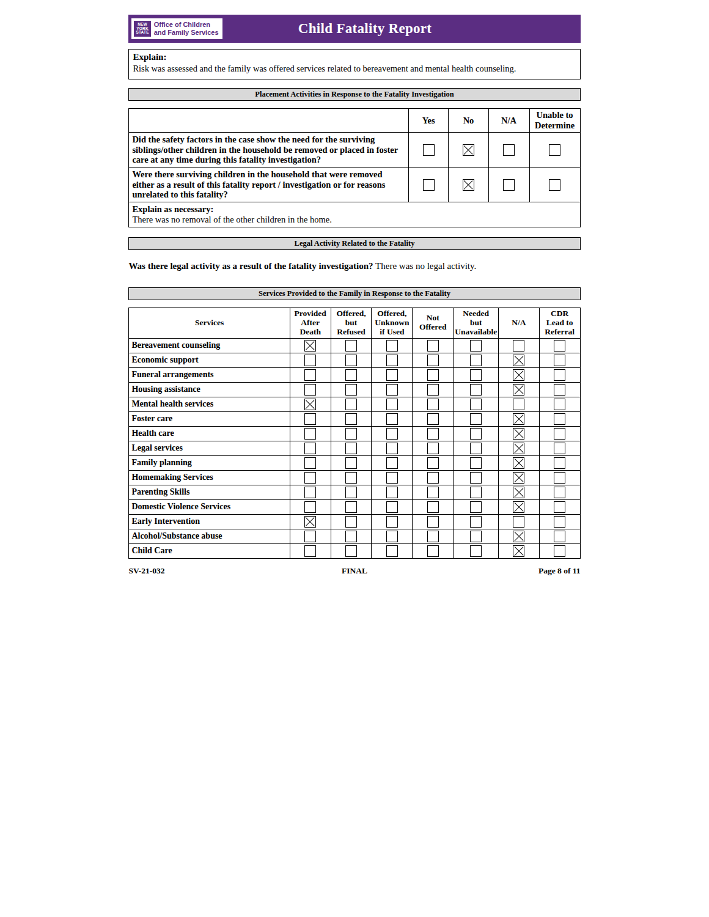NEW
YORK
STATE
Office of Children
and Family Services
Child Fatality Report
Explain:
Risk was assessed and the family was offered services related to bereavement and mental health counseling.
Placement Activities in Response to the Fatality Investigation
| | Yes | No | N/A | Unable to Determine |
| --- | --- | --- | --- | --- |
| Did the safety factors in the case show the need for the surviving siblings/other children in the household be removed or placed in foster care at any time during this fatality investigation? | | | | |
| Were there surviving children in the household that were removed either as a result of this fatality report / investigation or for reasons unrelated to this fatality? | | | | |
| Explain as necessary: There was no removal of the other children in the home. |
Legal Activity Related to the Fatality
Was there legal activity as a result of the fatality investigation? There was no legal activity.
Services Provided to the Family in Response to the Fatality
| Services | Provided After Death | Offered, but Refused | Offered, Unknown if Used | Not Offered | Needed but Unavailable | N/A | CDR Lead to Referral |
| --- | --- | --- | --- | --- | --- | --- | --- |
| Bereavement counseling | | | | | | | |
| Economic support | | | | | | | |
| Funeral arrangements | | | | | | | |
| Housing assistance | | | | | | | |
| Mental health services | | | | | | | |
| Foster care | | | | | | | |
| Health care | | | | | | | |
| Legal services | | | | | | | |
| Family planning | | | | | | | |
| Homemaking Services | | | | | | | |
| Parenting Skills | | | | | | | |
| Domestic Violence Services | | | | | | | |
| Early Intervention | | | | | | | |
| Alcohol/Substance abuse | | | | | | | |
| Child Care | | | | | | | |
SV-21-032
FINAL
Page 8 of 11